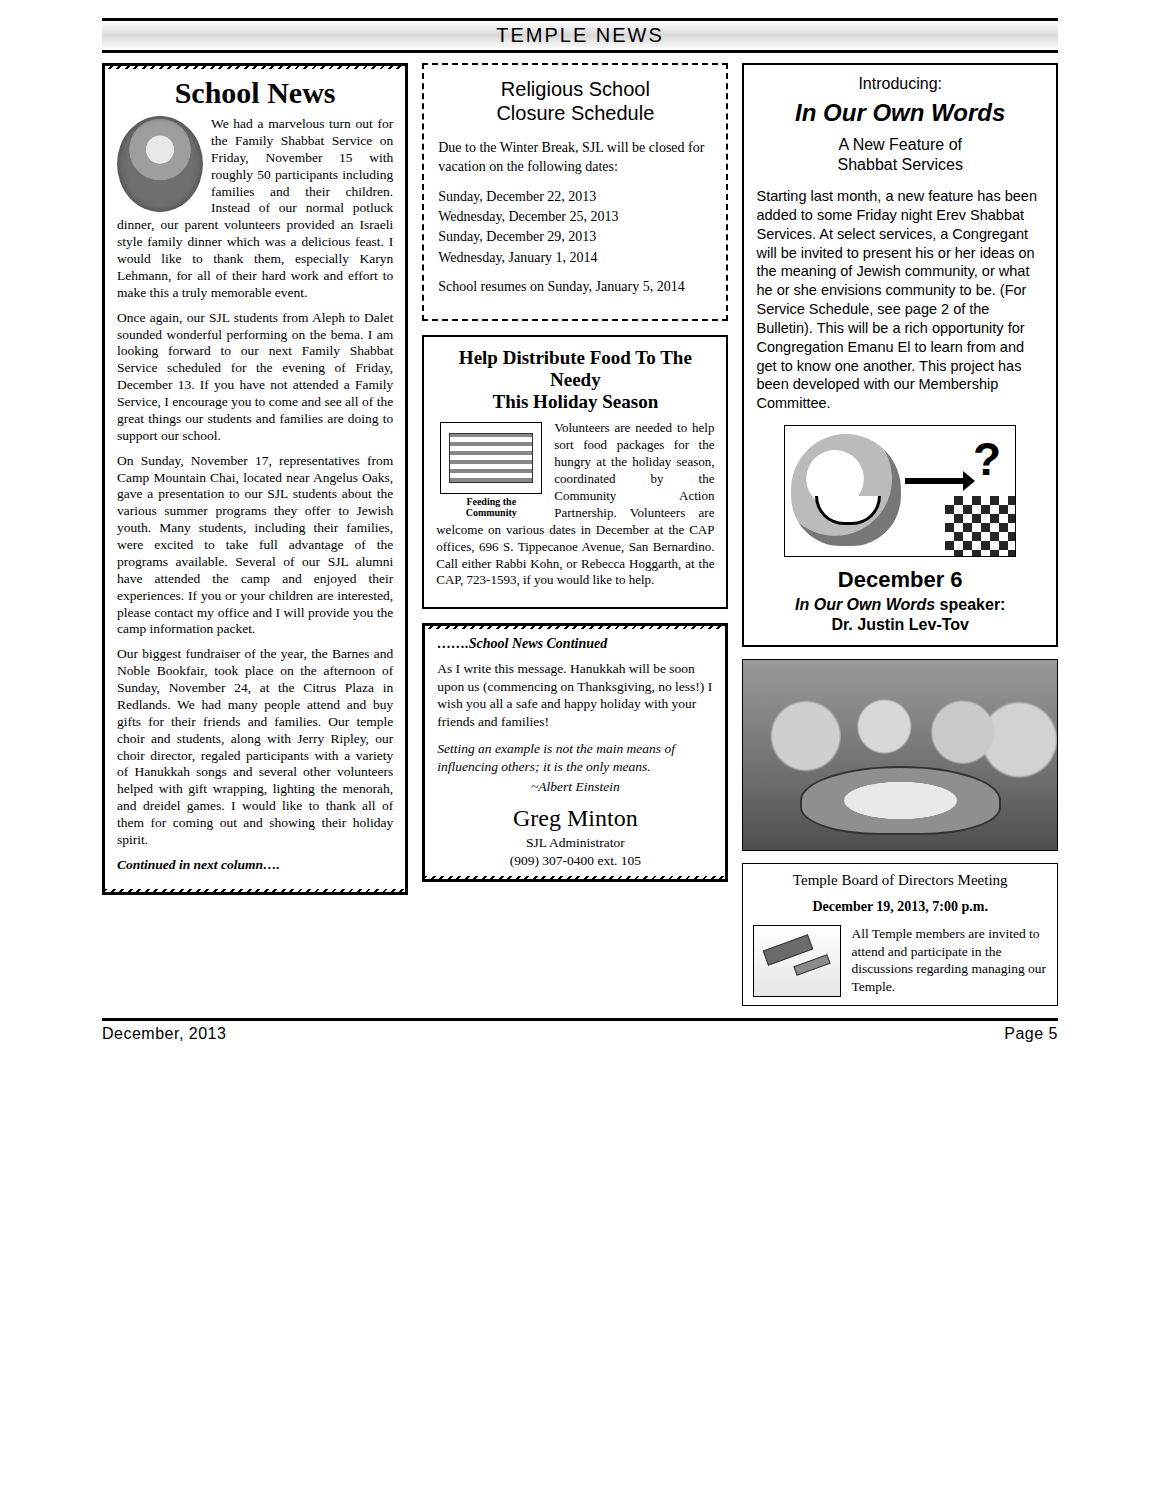TEMPLE NEWS
School News
We had a marvelous turn out for the Family Shabbat Service on Friday, November 15 with roughly 50 participants including families and their children. Instead of our normal potluck dinner, our parent volunteers provided an Israeli style family dinner which was a delicious feast. I would like to thank them, especially Karyn Lehmann, for all of their hard work and effort to make this a truly memorable event.
Once again, our SJL students from Aleph to Dalet sounded wonderful performing on the bema. I am looking forward to our next Family Shabbat Service scheduled for the evening of Friday, December 13. If you have not attended a Family Service, I encourage you to come and see all of the great things our students and families are doing to support our school.
On Sunday, November 17, representatives from Camp Mountain Chai, located near Angelus Oaks, gave a presentation to our SJL students about the various summer programs they offer to Jewish youth. Many students, including their families, were excited to take full advantage of the programs available. Several of our SJL alumni have attended the camp and enjoyed their experiences. If you or your children are interested, please contact my office and I will provide you the camp information packet.
Our biggest fundraiser of the year, the Barnes and Noble Bookfair, took place on the afternoon of Sunday, November 24, at the Citrus Plaza in Redlands. We had many people attend and buy gifts for their friends and families. Our temple choir and students, along with Jerry Ripley, our choir director, regaled participants with a variety of Hanukkah songs and several other volunteers helped with gift wrapping, lighting the menorah, and dreidel games. I would like to thank all of them for coming out and showing their holiday spirit.
Continued in next column….
Religious School
Closure Schedule
Due to the Winter Break, SJL will be closed for vacation on the following dates:
Sunday, December 22, 2013
Wednesday, December 25, 2013
Sunday, December 29, 2013
Wednesday, January 1, 2014
School resumes on Sunday, January 5, 2014
Help Distribute Food To The Needy
This Holiday Season
Feeding the
Community
Volunteers are needed to help sort food packages for the hungry at the holiday season, coordinated by the Community Action Partnership. Volunteers are welcome on various dates in December at the CAP offices, 696 S. Tippecanoe Avenue, San Bernardino. Call either Rabbi Kohn, or Rebecca Hoggarth, at the CAP, 723-1593, if you would like to help.
…….School News Continued
As I write this message. Hanukkah will be soon upon us (commencing on Thanksgiving, no less!) I wish you all a safe and happy holiday with your friends and families!
Setting an example is not the main means of influencing others; it is the only means. ~Albert Einstein
Greg Minton
SJL Administrator
(909) 307-0400 ext. 105
Introducing:
In Our Own Words
A New Feature of
Shabbat Services
Starting last month, a new feature has been added to some Friday night Erev Shabbat Services. At select services, a Congregant will be invited to present his or her ideas on the meaning of Jewish community, or what he or she envisions community to be. (For Service Schedule, see page 2 of the Bulletin). This will be a rich opportunity for Congregation Emanu El to learn from and get to know one another. This project has been developed with our Membership Committee.
?
December 6
In Our Own Words speaker:
Dr. Justin Lev-Tov
Temple Board of Directors Meeting
December 19, 2013, 7:00 p.m.
All Temple members are invited to attend and participate in the discussions regarding managing our Temple.
December, 2013
Page 5